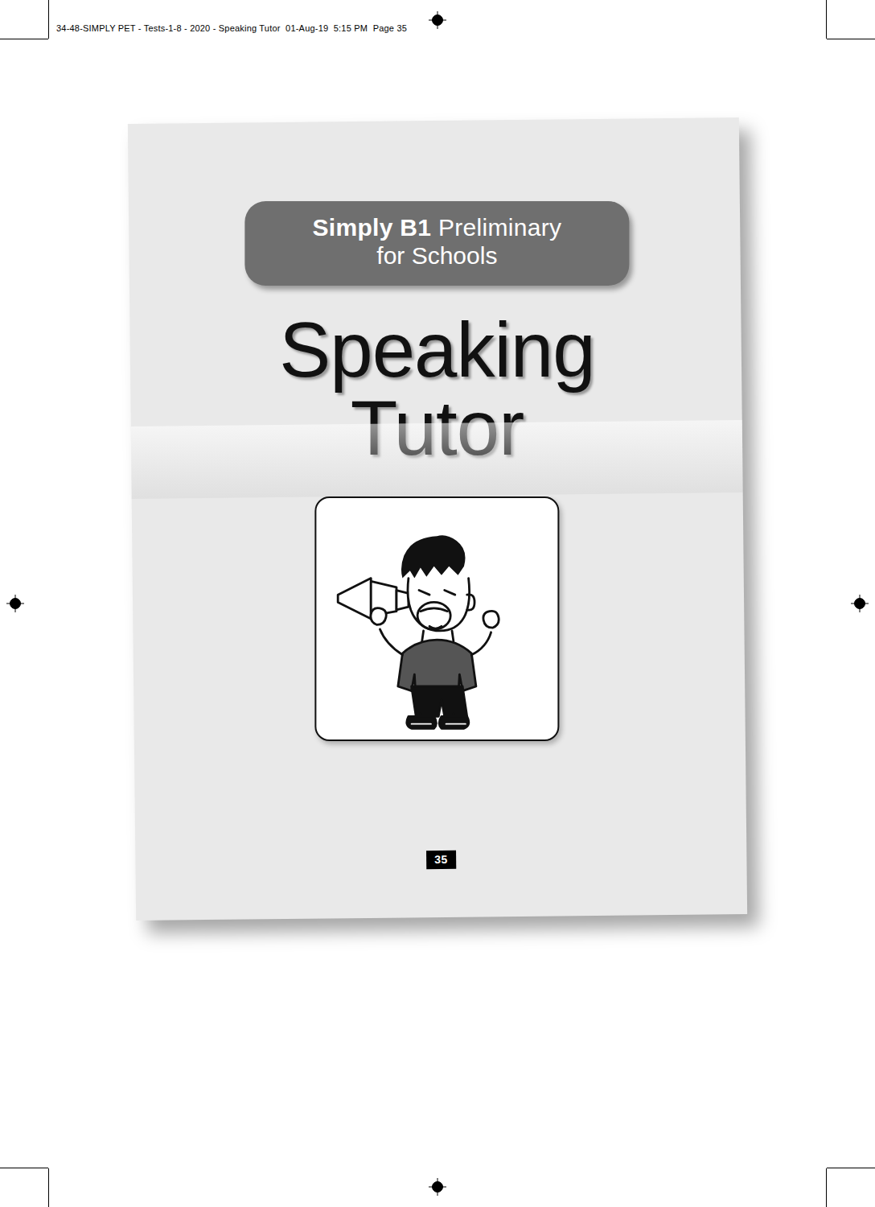34-48-SIMPLY PET - Tests-1-8 - 2020 - Speaking Tutor 01-Aug-19 5:15 PM Page 35
Simply B1 Preliminary
for Schools
Speaking Tutor
35